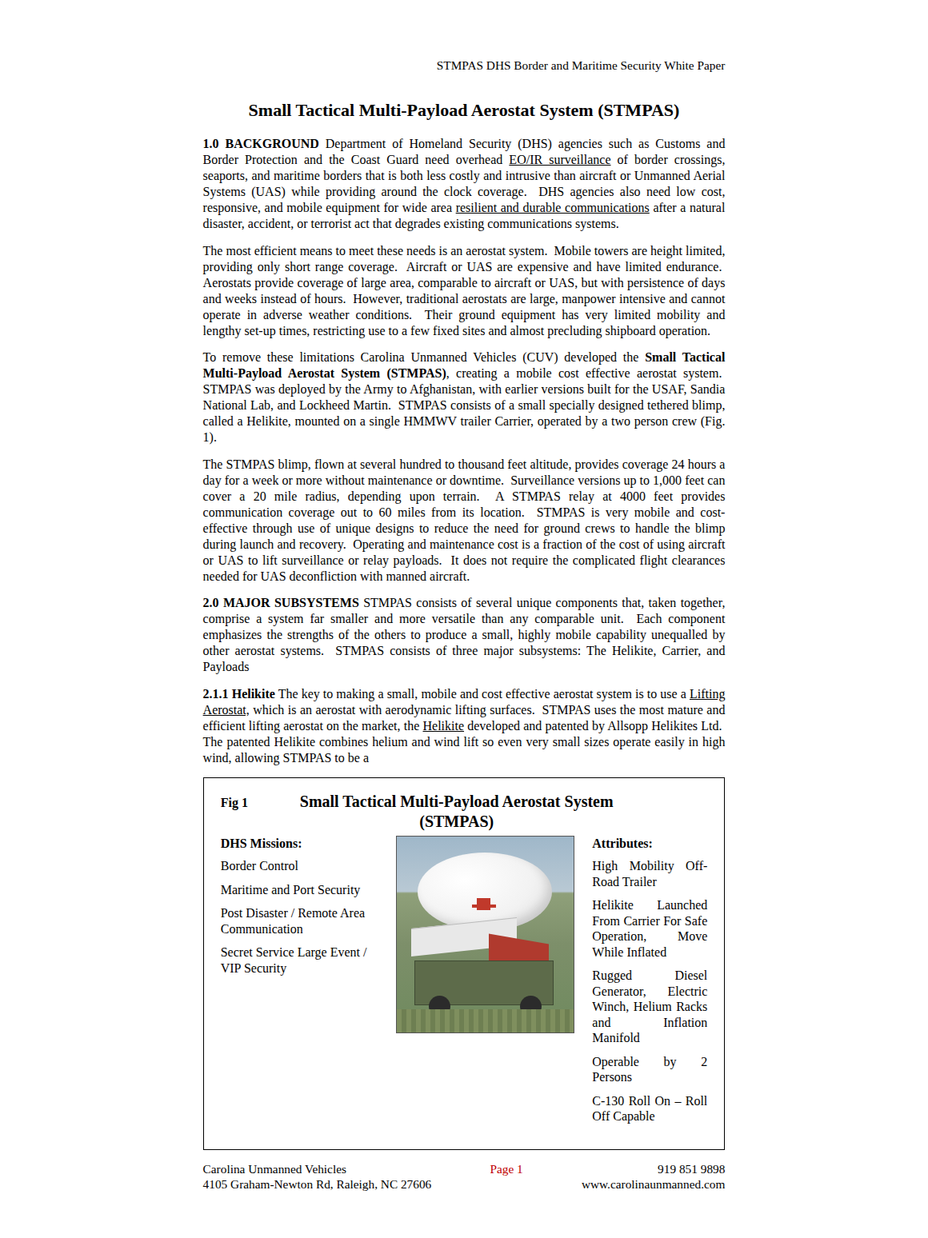STMPAS DHS Border and Maritime Security White Paper
Small Tactical Multi-Payload Aerostat System (STMPAS)
1.0 BACKGROUND Department of Homeland Security (DHS) agencies such as Customs and Border Protection and the Coast Guard need overhead EO/IR surveillance of border crossings, seaports, and maritime borders that is both less costly and intrusive than aircraft or Unmanned Aerial Systems (UAS) while providing around the clock coverage. DHS agencies also need low cost, responsive, and mobile equipment for wide area resilient and durable communications after a natural disaster, accident, or terrorist act that degrades existing communications systems.
The most efficient means to meet these needs is an aerostat system. Mobile towers are height limited, providing only short range coverage. Aircraft or UAS are expensive and have limited endurance. Aerostats provide coverage of large area, comparable to aircraft or UAS, but with persistence of days and weeks instead of hours. However, traditional aerostats are large, manpower intensive and cannot operate in adverse weather conditions. Their ground equipment has very limited mobility and lengthy set-up times, restricting use to a few fixed sites and almost precluding shipboard operation.
To remove these limitations Carolina Unmanned Vehicles (CUV) developed the Small Tactical Multi-Payload Aerostat System (STMPAS), creating a mobile cost effective aerostat system. STMPAS was deployed by the Army to Afghanistan, with earlier versions built for the USAF, Sandia National Lab, and Lockheed Martin. STMPAS consists of a small specially designed tethered blimp, called a Helikite, mounted on a single HMMWV trailer Carrier, operated by a two person crew (Fig. 1).
The STMPAS blimp, flown at several hundred to thousand feet altitude, provides coverage 24 hours a day for a week or more without maintenance or downtime. Surveillance versions up to 1,000 feet can cover a 20 mile radius, depending upon terrain. A STMPAS relay at 4000 feet provides communication coverage out to 60 miles from its location. STMPAS is very mobile and cost-effective through use of unique designs to reduce the need for ground crews to handle the blimp during launch and recovery. Operating and maintenance cost is a fraction of the cost of using aircraft or UAS to lift surveillance or relay payloads. It does not require the complicated flight clearances needed for UAS deconfliction with manned aircraft.
2.0 MAJOR SUBSYSTEMS STMPAS consists of several unique components that, taken together, comprise a system far smaller and more versatile than any comparable unit. Each component emphasizes the strengths of the others to produce a small, highly mobile capability unequalled by other aerostat systems. STMPAS consists of three major subsystems: The Helikite, Carrier, and Payloads
2.1.1 Helikite The key to making a small, mobile and cost effective aerostat system is to use a Lifting Aerostat, which is an aerostat with aerodynamic lifting surfaces. STMPAS uses the most mature and efficient lifting aerostat on the market, the Helikite developed and patented by Allsopp Helikites Ltd. The patented Helikite combines helium and wind lift so even very small sizes operate easily in high wind, allowing STMPAS to be a
Fig 1
Small Tactical Multi-Payload Aerostat System (STMPAS)
DHS Missions:
Border Control
Maritime and Port Security
Post Disaster / Remote Area Communication
Secret Service Large Event / VIP Security
Attributes:
High Mobility Off-Road Trailer
Helikite Launched From Carrier For Safe Operation, Move While Inflated
Rugged Diesel Generator, Electric Winch, Helium Racks and Inflation Manifold
Operable by 2 Persons
C-130 Roll On – Roll Off Capable
Carolina Unmanned Vehicles
4105 Graham-Newton Rd, Raleigh, NC 27606
Page 1
919 851 9898
www.carolinaunmanned.com